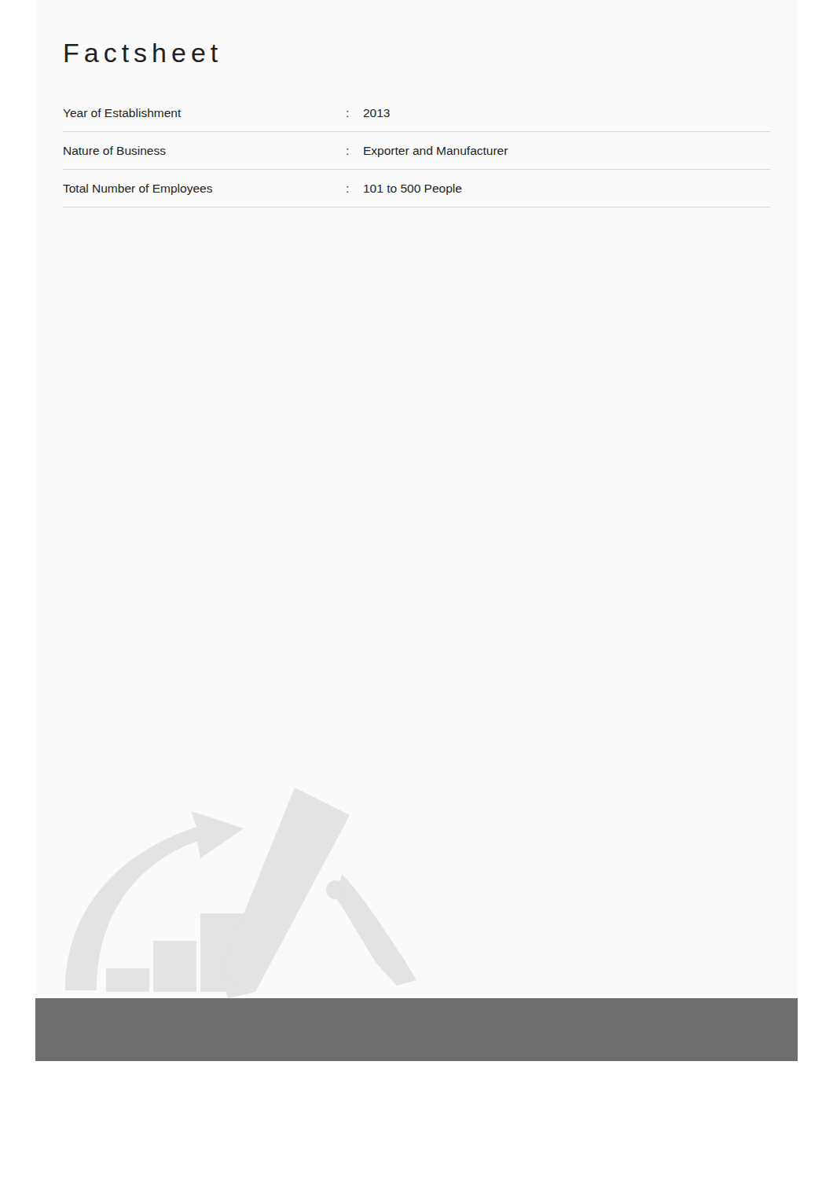Factsheet
| Year of Establishment | : | 2013 |
| Nature of Business | : | Exporter and Manufacturer |
| Total Number of Employees | : | 101 to 500 People |